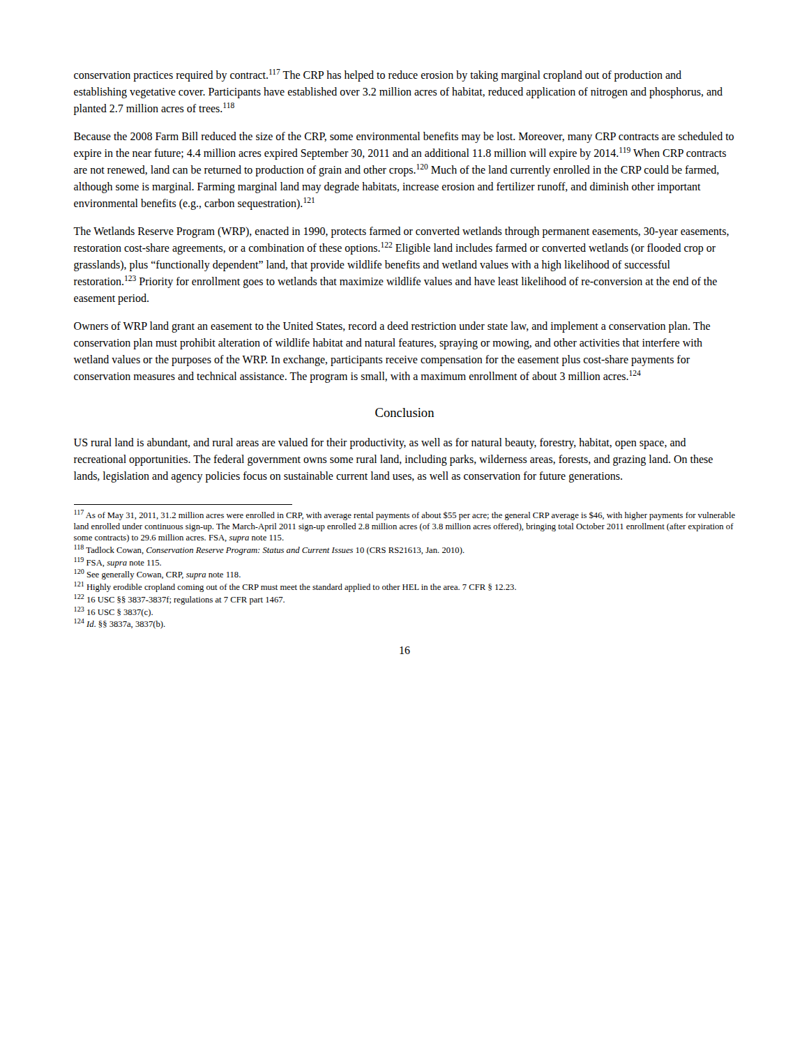conservation practices required by contract.117 The CRP has helped to reduce erosion by taking marginal cropland out of production and establishing vegetative cover. Participants have established over 3.2 million acres of habitat, reduced application of nitrogen and phosphorus, and planted 2.7 million acres of trees.118
Because the 2008 Farm Bill reduced the size of the CRP, some environmental benefits may be lost. Moreover, many CRP contracts are scheduled to expire in the near future; 4.4 million acres expired September 30, 2011 and an additional 11.8 million will expire by 2014.119 When CRP contracts are not renewed, land can be returned to production of grain and other crops.120 Much of the land currently enrolled in the CRP could be farmed, although some is marginal. Farming marginal land may degrade habitats, increase erosion and fertilizer runoff, and diminish other important environmental benefits (e.g., carbon sequestration).121
The Wetlands Reserve Program (WRP), enacted in 1990, protects farmed or converted wetlands through permanent easements, 30-year easements, restoration cost-share agreements, or a combination of these options.122 Eligible land includes farmed or converted wetlands (or flooded crop or grasslands), plus “functionally dependent” land, that provide wildlife benefits and wetland values with a high likelihood of successful restoration.123 Priority for enrollment goes to wetlands that maximize wildlife values and have least likelihood of re-conversion at the end of the easement period.
Owners of WRP land grant an easement to the United States, record a deed restriction under state law, and implement a conservation plan. The conservation plan must prohibit alteration of wildlife habitat and natural features, spraying or mowing, and other activities that interfere with wetland values or the purposes of the WRP. In exchange, participants receive compensation for the easement plus cost-share payments for conservation measures and technical assistance. The program is small, with a maximum enrollment of about 3 million acres.124
Conclusion
US rural land is abundant, and rural areas are valued for their productivity, as well as for natural beauty, forestry, habitat, open space, and recreational opportunities. The federal government owns some rural land, including parks, wilderness areas, forests, and grazing land. On these lands, legislation and agency policies focus on sustainable current land uses, as well as conservation for future generations.
117 As of May 31, 2011, 31.2 million acres were enrolled in CRP, with average rental payments of about $55 per acre; the general CRP average is $46, with higher payments for vulnerable land enrolled under continuous sign-up. The March-April 2011 sign-up enrolled 2.8 million acres (of 3.8 million acres offered), bringing total October 2011 enrollment (after expiration of some contracts) to 29.6 million acres. FSA, supra note 115.
118 Tadlock Cowan, Conservation Reserve Program: Status and Current Issues 10 (CRS RS21613, Jan. 2010).
119 FSA, supra note 115.
120 See generally Cowan, CRP, supra note 118.
121 Highly erodible cropland coming out of the CRP must meet the standard applied to other HEL in the area. 7 CFR § 12.23.
122 16 USC §§ 3837-3837f; regulations at 7 CFR part 1467.
123 16 USC § 3837(c).
124 Id. §§ 3837a, 3837(b).
16